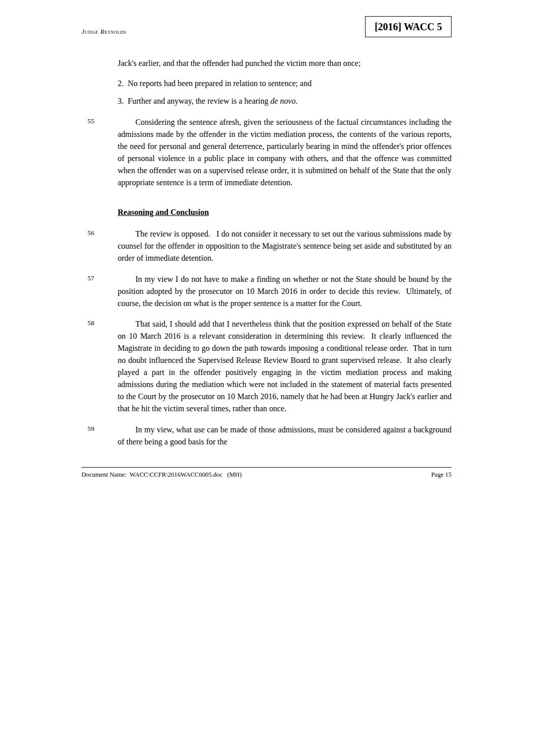[2016] WACC 5
Judge Reynolds
Jack's earlier, and that the offender had punched the victim more than once;
2. No reports had been prepared in relation to sentence; and
3. Further and anyway, the review is a hearing de novo.
55 Considering the sentence afresh, given the seriousness of the factual circumstances including the admissions made by the offender in the victim mediation process, the contents of the various reports, the need for personal and general deterrence, particularly bearing in mind the offender's prior offences of personal violence in a public place in company with others, and that the offence was committed when the offender was on a supervised release order, it is submitted on behalf of the State that the only appropriate sentence is a term of immediate detention.
Reasoning and Conclusion
56 The review is opposed. I do not consider it necessary to set out the various submissions made by counsel for the offender in opposition to the Magistrate's sentence being set aside and substituted by an order of immediate detention.
57 In my view I do not have to make a finding on whether or not the State should be bound by the position adopted by the prosecutor on 10 March 2016 in order to decide this review. Ultimately, of course, the decision on what is the proper sentence is a matter for the Court.
58 That said, I should add that I nevertheless think that the position expressed on behalf of the State on 10 March 2016 is a relevant consideration in determining this review. It clearly influenced the Magistrate in deciding to go down the path towards imposing a conditional release order. That in turn no doubt influenced the Supervised Release Review Board to grant supervised release. It also clearly played a part in the offender positively engaging in the victim mediation process and making admissions during the mediation which were not included in the statement of material facts presented to the Court by the prosecutor on 10 March 2016, namely that he had been at Hungry Jack's earlier and that he hit the victim several times, rather than once.
59 In my view, what use can be made of those admissions, must be considered against a background of there being a good basis for the
Document Name: WACC\CCFR\2016WACC0005.doc (MH) Page 15